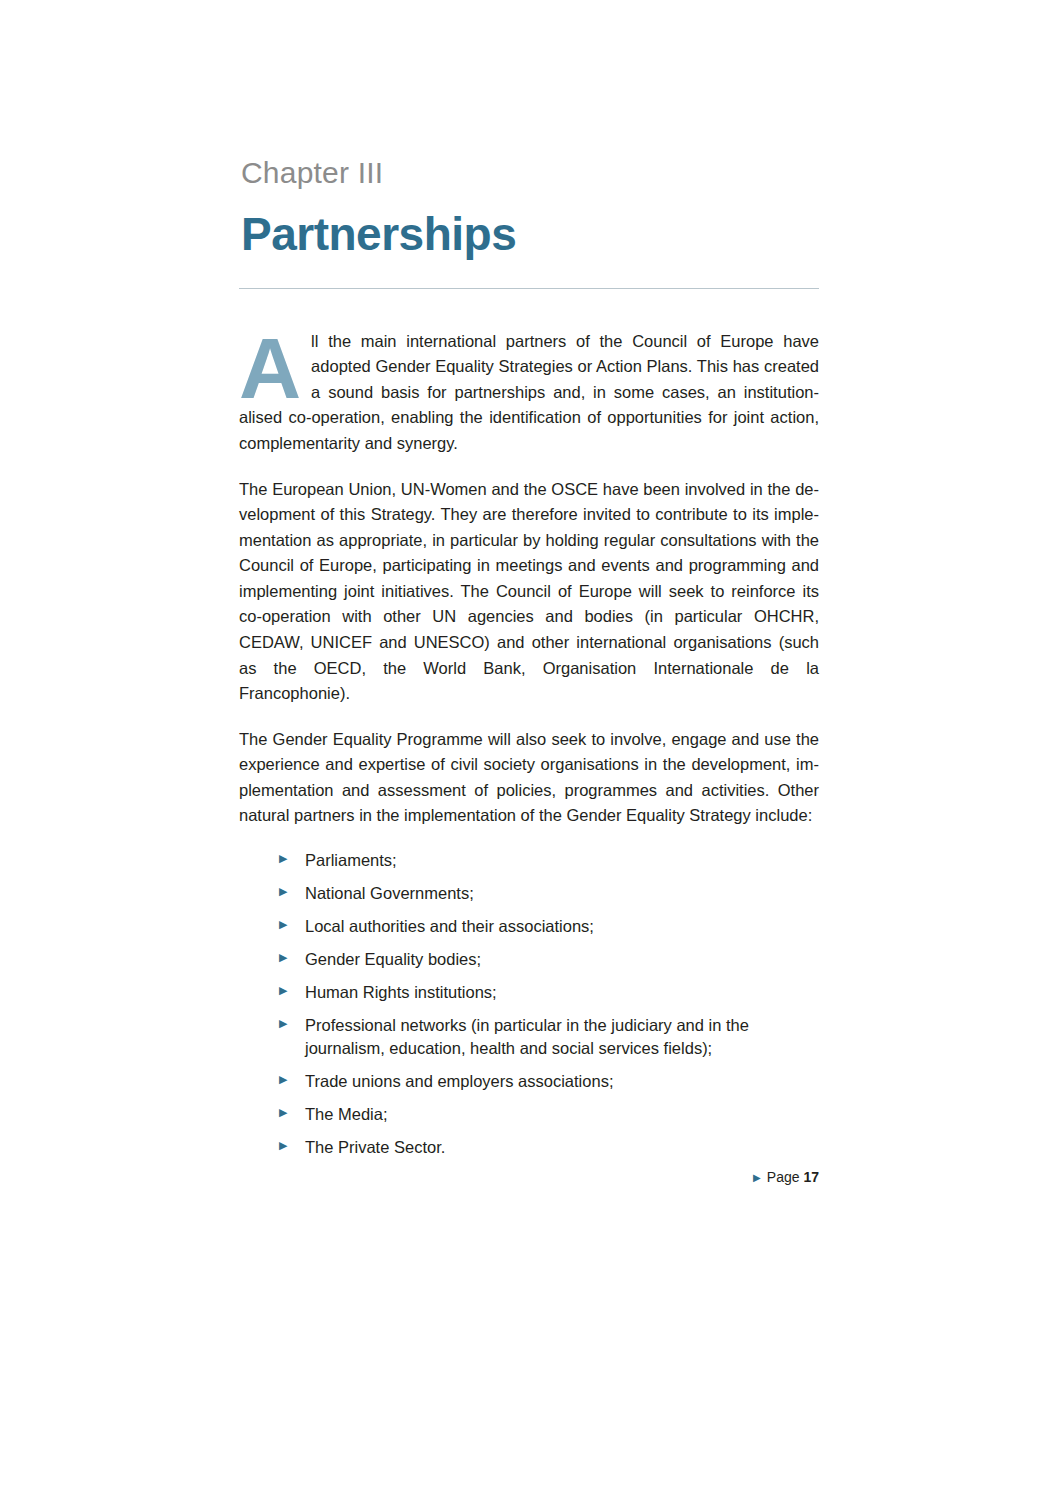Chapter III
Partnerships
All the main international partners of the Council of Europe have adopted Gender Equality Strategies or Action Plans. This has created a sound basis for partnerships and, in some cases, an institutionalised co-operation, enabling the identification of opportunities for joint action, complementarity and synergy.
The European Union, UN-Women and the OSCE have been involved in the development of this Strategy. They are therefore invited to contribute to its implementation as appropriate, in particular by holding regular consultations with the Council of Europe, participating in meetings and events and programming and implementing joint initiatives. The Council of Europe will seek to reinforce its co-operation with other UN agencies and bodies (in particular OHCHR, CEDAW, UNICEF and UNESCO) and other international organisations (such as the OECD, the World Bank, Organisation Internationale de la Francophonie).
The Gender Equality Programme will also seek to involve, engage and use the experience and expertise of civil society organisations in the development, implementation and assessment of policies, programmes and activities. Other natural partners in the implementation of the Gender Equality Strategy include:
Parliaments;
National Governments;
Local authorities and their associations;
Gender Equality bodies;
Human Rights institutions;
Professional networks (in particular in the judiciary and in the journalism, education, health and social services fields);
Trade unions and employers associations;
The Media;
The Private Sector.
▶Page 17